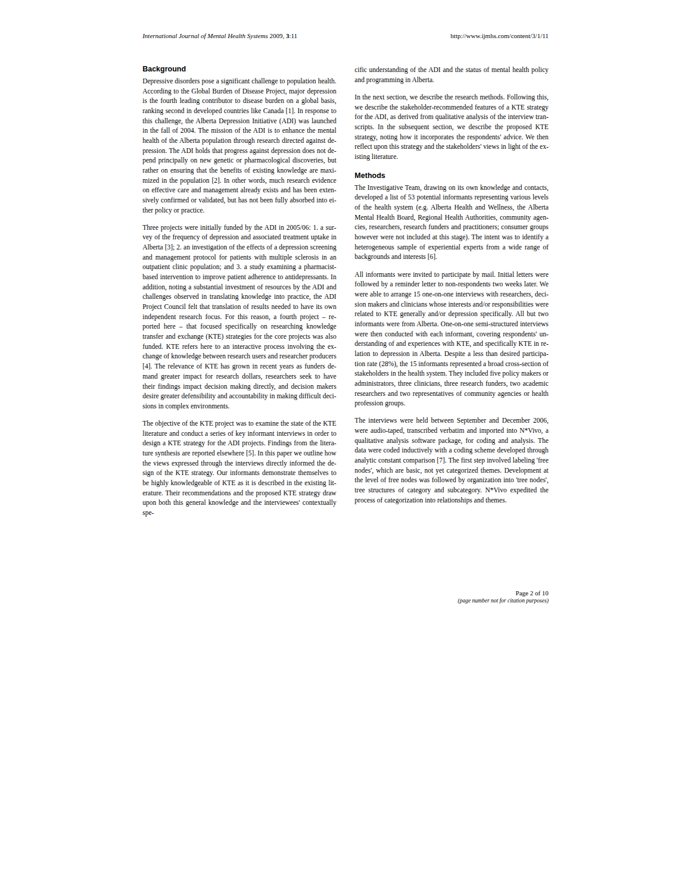International Journal of Mental Health Systems 2009, 3:11
http://www.ijmhs.com/content/3/1/11
Background
Depressive disorders pose a significant challenge to population health. According to the Global Burden of Disease Project, major depression is the fourth leading contributor to disease burden on a global basis, ranking second in developed countries like Canada [1]. In response to this challenge, the Alberta Depression Initiative (ADI) was launched in the fall of 2004. The mission of the ADI is to enhance the mental health of the Alberta population through research directed against depression. The ADI holds that progress against depression does not depend principally on new genetic or pharmacological discoveries, but rather on ensuring that the benefits of existing knowledge are maximized in the population [2]. In other words, much research evidence on effective care and management already exists and has been extensively confirmed or validated, but has not been fully absorbed into either policy or practice.
Three projects were initially funded by the ADI in 2005/06: 1. a survey of the frequency of depression and associated treatment uptake in Alberta [3]; 2. an investigation of the effects of a depression screening and management protocol for patients with multiple sclerosis in an outpatient clinic population; and 3. a study examining a pharmacist-based intervention to improve patient adherence to antidepressants. In addition, noting a substantial investment of resources by the ADI and challenges observed in translating knowledge into practice, the ADI Project Council felt that translation of results needed to have its own independent research focus. For this reason, a fourth project – reported here – that focused specifically on researching knowledge transfer and exchange (KTE) strategies for the core projects was also funded. KTE refers here to an interactive process involving the exchange of knowledge between research users and researcher producers [4]. The relevance of KTE has grown in recent years as funders demand greater impact for research dollars, researchers seek to have their findings impact decision making directly, and decision makers desire greater defensibility and accountability in making difficult decisions in complex environments.
The objective of the KTE project was to examine the state of the KTE literature and conduct a series of key informant interviews in order to design a KTE strategy for the ADI projects. Findings from the literature synthesis are reported elsewhere [5]. In this paper we outline how the views expressed through the interviews directly informed the design of the KTE strategy. Our informants demonstrate themselves to be highly knowledgeable of KTE as it is described in the existing literature. Their recommendations and the proposed KTE strategy draw upon both this general knowledge and the interviewees' contextually spe-
cific understanding of the ADI and the status of mental health policy and programming in Alberta.
In the next section, we describe the research methods. Following this, we describe the stakeholder-recommended features of a KTE strategy for the ADI, as derived from qualitative analysis of the interview transcripts. In the subsequent section, we describe the proposed KTE strategy, noting how it incorporates the respondents' advice. We then reflect upon this strategy and the stakeholders' views in light of the existing literature.
Methods
The Investigative Team, drawing on its own knowledge and contacts, developed a list of 53 potential informants representing various levels of the health system (e.g. Alberta Health and Wellness, the Alberta Mental Health Board, Regional Health Authorities, community agencies, researchers, research funders and practitioners; consumer groups however were not included at this stage). The intent was to identify a heterogeneous sample of experiential experts from a wide range of backgrounds and interests [6].
All informants were invited to participate by mail. Initial letters were followed by a reminder letter to non-respondents two weeks later. We were able to arrange 15 one-on-one interviews with researchers, decision makers and clinicians whose interests and/or responsibilities were related to KTE generally and/or depression specifically. All but two informants were from Alberta. One-on-one semi-structured interviews were then conducted with each informant, covering respondents' understanding of and experiences with KTE, and specifically KTE in relation to depression in Alberta. Despite a less than desired participation rate (28%), the 15 informants represented a broad cross-section of stakeholders in the health system. They included five policy makers or administrators, three clinicians, three research funders, two academic researchers and two representatives of community agencies or health profession groups.
The interviews were held between September and December 2006, were audio-taped, transcribed verbatim and imported into N*Vivo, a qualitative analysis software package, for coding and analysis. The data were coded inductively with a coding scheme developed through analytic constant comparison [7]. The first step involved labeling 'free nodes', which are basic, not yet categorized themes. Development at the level of free nodes was followed by organization into 'tree nodes', tree structures of category and subcategory. N*Vivo expedited the process of categorization into relationships and themes.
Page 2 of 10
(page number not for citation purposes)